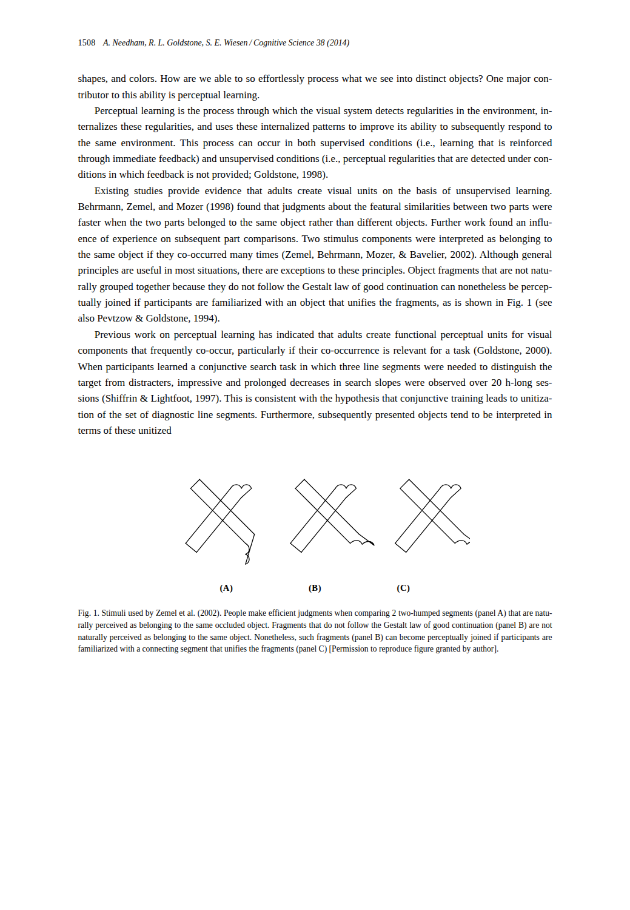1508 A. Needham, R. L. Goldstone, S. E. Wiesen / Cognitive Science 38 (2014)
shapes, and colors. How are we able to so effortlessly process what we see into distinct objects? One major contributor to this ability is perceptual learning.
Perceptual learning is the process through which the visual system detects regularities in the environment, internalizes these regularities, and uses these internalized patterns to improve its ability to subsequently respond to the same environment. This process can occur in both supervised conditions (i.e., learning that is reinforced through immediate feedback) and unsupervised conditions (i.e., perceptual regularities that are detected under conditions in which feedback is not provided; Goldstone, 1998).
Existing studies provide evidence that adults create visual units on the basis of unsupervised learning. Behrmann, Zemel, and Mozer (1998) found that judgments about the featural similarities between two parts were faster when the two parts belonged to the same object rather than different objects. Further work found an influence of experience on subsequent part comparisons. Two stimulus components were interpreted as belonging to the same object if they co-occurred many times (Zemel, Behrmann, Mozer, & Bavelier, 2002). Although general principles are useful in most situations, there are exceptions to these principles. Object fragments that are not naturally grouped together because they do not follow the Gestalt law of good continuation can nonetheless be perceptually joined if participants are familiarized with an object that unifies the fragments, as is shown in Fig. 1 (see also Pevtzow & Goldstone, 1994).
Previous work on perceptual learning has indicated that adults create functional perceptual units for visual components that frequently co-occur, particularly if their co-occurrence is relevant for a task (Goldstone, 2000). When participants learned a conjunctive search task in which three line segments were needed to distinguish the target from distracters, impressive and prolonged decreases in search slopes were observed over 20 h-long sessions (Shiffrin & Lightfoot, 1997). This is consistent with the hypothesis that conjunctive training leads to unitization of the set of diagnostic line segments. Furthermore, subsequently presented objects tend to be interpreted in terms of these unitized
(A)(B)(C)
Fig. 1. Stimuli used by Zemel et al. (2002). People make efficient judgments when comparing 2 two-humped segments (panel A) that are naturally perceived as belonging to the same occluded object. Fragments that do not follow the Gestalt law of good continuation (panel B) are not naturally perceived as belonging to the same object. Nonetheless, such fragments (panel B) can become perceptually joined if participants are familiarized with a connecting segment that unifies the fragments (panel C) [Permission to reproduce figure granted by author].